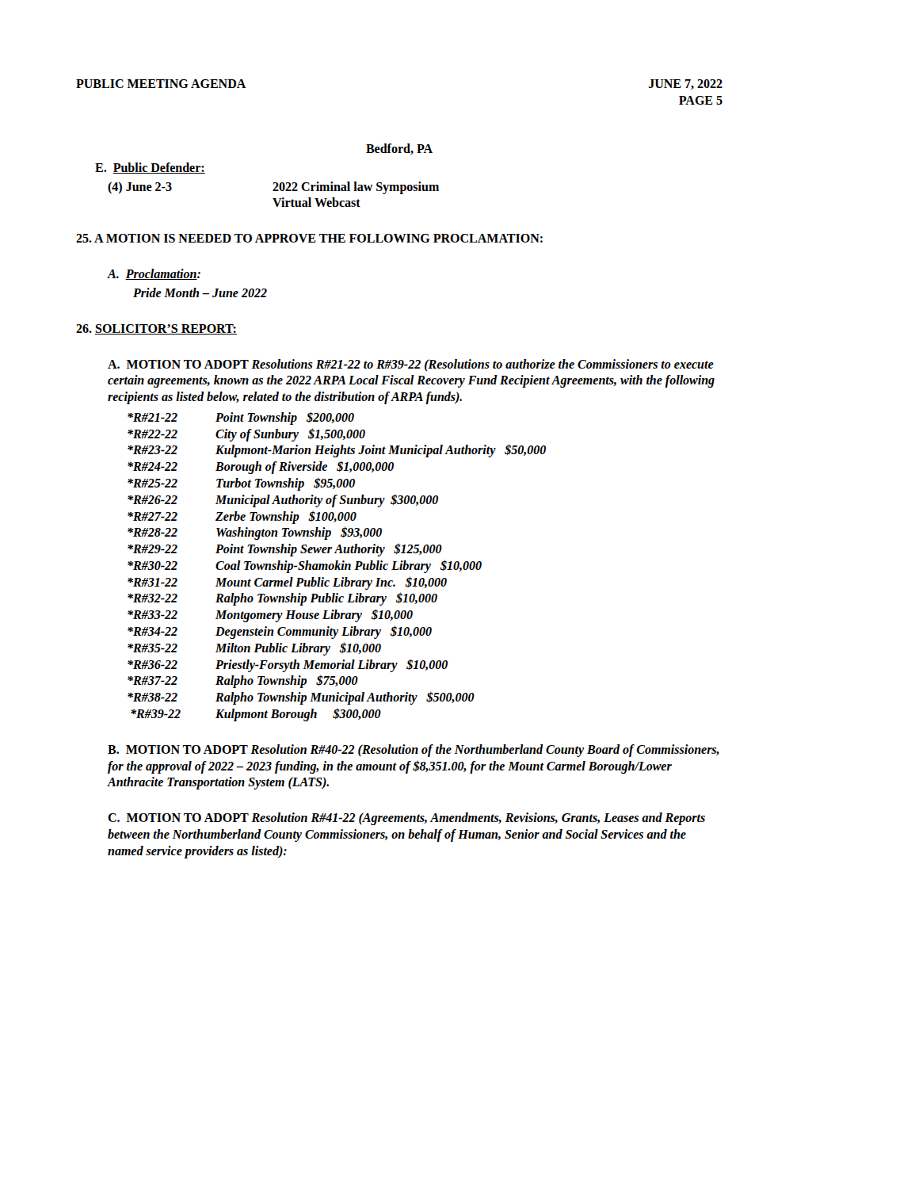PUBLIC MEETING AGENDA
JUNE 7, 2022
PAGE 5
Bedford, PA
E. Public Defender:
(4) June 2-3
2022 Criminal law Symposium
Virtual Webcast
25. A MOTION IS NEEDED TO APPROVE THE FOLLOWING PROCLAMATION:
A. Proclamation:
Pride Month – June 2022
26. SOLICITOR’S REPORT:
A. MOTION TO ADOPT Resolutions R#21-22 to R#39-22 (Resolutions to authorize the Commissioners to execute certain agreements, known as the 2022 ARPA Local Fiscal Recovery Fund Recipient Agreements, with the following recipients as listed below, related to the distribution of ARPA funds).
*R#21-22 Point Township $200,000
*R#22-22 City of Sunbury $1,500,000
*R#23-22 Kulpmont-Marion Heights Joint Municipal Authority $50,000
*R#24-22 Borough of Riverside $1,000,000
*R#25-22 Turbot Township $95,000
*R#26-22 Municipal Authority of Sunbury $300,000
*R#27-22 Zerbe Township $100,000
*R#28-22 Washington Township $93,000
*R#29-22 Point Township Sewer Authority $125,000
*R#30-22 Coal Township-Shamokin Public Library $10,000
*R#31-22 Mount Carmel Public Library Inc. $10,000
*R#32-22 Ralpho Township Public Library $10,000
*R#33-22 Montgomery House Library $10,000
*R#34-22 Degenstein Community Library $10,000
*R#35-22 Milton Public Library $10,000
*R#36-22 Priestly-Forsyth Memorial Library $10,000
*R#37-22 Ralpho Township $75,000
*R#38-22 Ralpho Township Municipal Authority $500,000
*R#39-22 Kulpmont Borough $300,000
B. MOTION TO ADOPT Resolution R#40-22 (Resolution of the Northumberland County Board of Commissioners, for the approval of 2022 – 2023 funding, in the amount of $8,351.00, for the Mount Carmel Borough/Lower Anthracite Transportation System (LATS).
C. MOTION TO ADOPT Resolution R#41-22 (Agreements, Amendments, Revisions, Grants, Leases and Reports between the Northumberland County Commissioners, on behalf of Human, Senior and Social Services and the named service providers as listed):